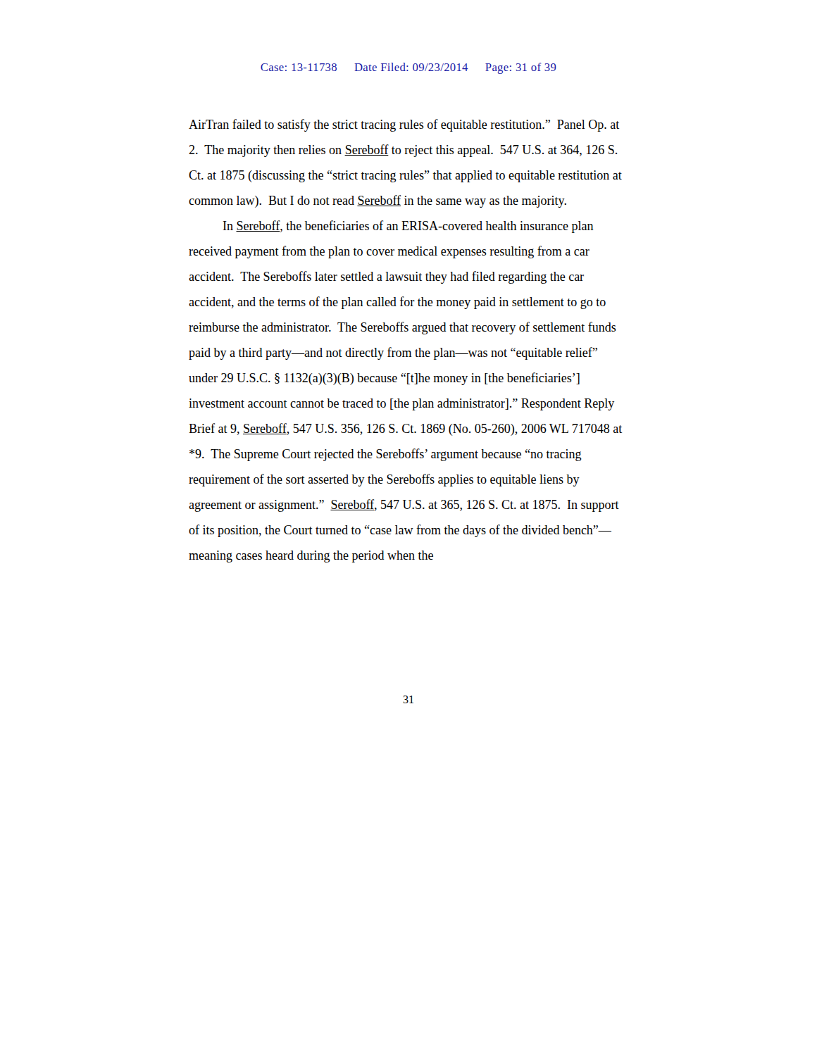Case: 13-11738 Date Filed: 09/23/2014 Page: 31 of 39
AirTran failed to satisfy the strict tracing rules of equitable restitution.” Panel Op. at 2. The majority then relies on Sereboff to reject this appeal. 547 U.S. at 364, 126 S. Ct. at 1875 (discussing the “strict tracing rules” that applied to equitable restitution at common law). But I do not read Sereboff in the same way as the majority.
In Sereboff, the beneficiaries of an ERISA-covered health insurance plan received payment from the plan to cover medical expenses resulting from a car accident. The Sereboffs later settled a lawsuit they had filed regarding the car accident, and the terms of the plan called for the money paid in settlement to go to reimburse the administrator. The Sereboffs argued that recovery of settlement funds paid by a third party—and not directly from the plan—was not “equitable relief” under 29 U.S.C. § 1132(a)(3)(B) because “[t]he money in [the beneficiaries’] investment account cannot be traced to [the plan administrator].” Respondent Reply Brief at 9, Sereboff, 547 U.S. 356, 126 S. Ct. 1869 (No. 05-260), 2006 WL 717048 at *9. The Supreme Court rejected the Sereboffs’ argument because “no tracing requirement of the sort asserted by the Sereboffs applies to equitable liens by agreement or assignment.” Sereboff, 547 U.S. at 365, 126 S. Ct. at 1875. In support of its position, the Court turned to “case law from the days of the divided bench”—meaning cases heard during the period when the
31